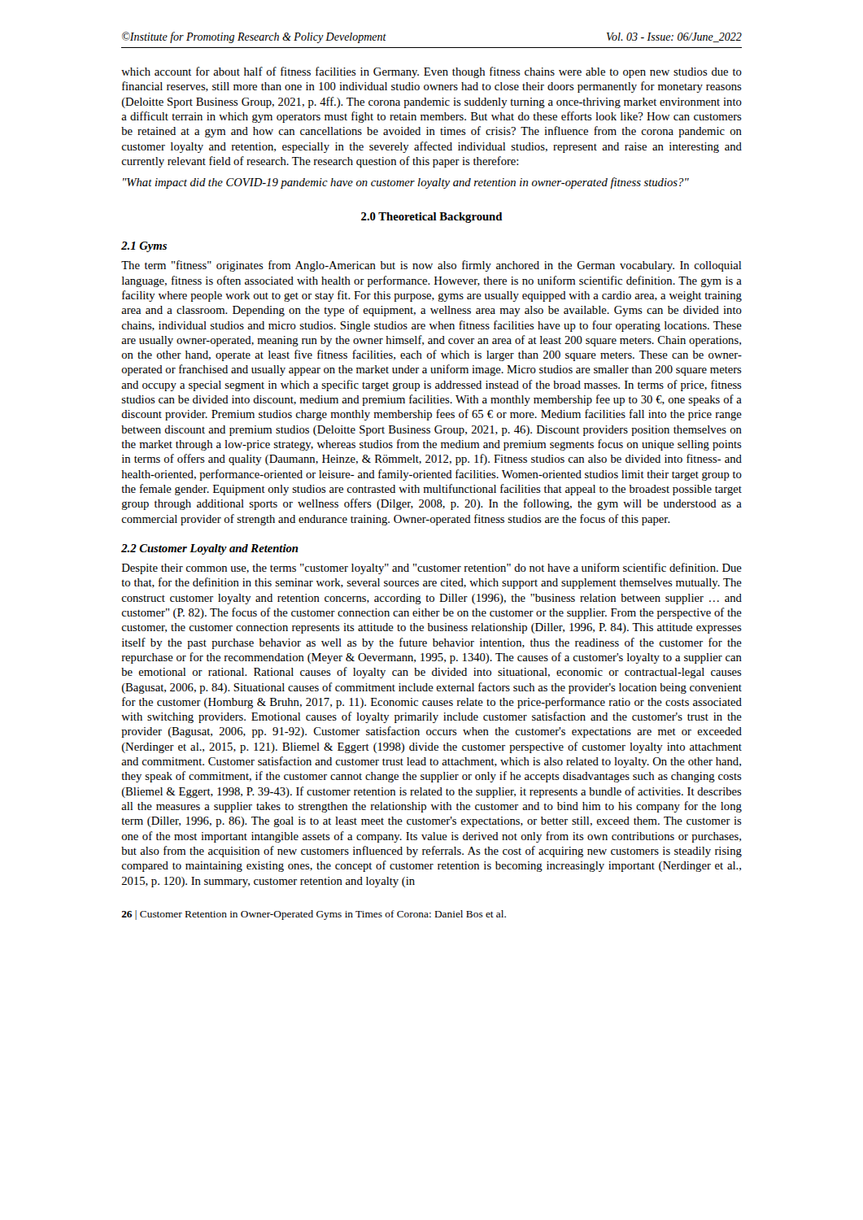©Institute for Promoting Research & Policy Development Vol. 03 - Issue: 06/June_2022
which account for about half of fitness facilities in Germany. Even though fitness chains were able to open new studios due to financial reserves, still more than one in 100 individual studio owners had to close their doors permanently for monetary reasons (Deloitte Sport Business Group, 2021, p. 4ff.). The corona pandemic is suddenly turning a once-thriving market environment into a difficult terrain in which gym operators must fight to retain members. But what do these efforts look like? How can customers be retained at a gym and how can cancellations be avoided in times of crisis? The influence from the corona pandemic on customer loyalty and retention, especially in the severely affected individual studios, represent and raise an interesting and currently relevant field of research. The research question of this paper is therefore:
"What impact did the COVID-19 pandemic have on customer loyalty and retention in owner-operated fitness studios?"
2.0 Theoretical Background
2.1 Gyms
The term "fitness" originates from Anglo-American but is now also firmly anchored in the German vocabulary. In colloquial language, fitness is often associated with health or performance. However, there is no uniform scientific definition. The gym is a facility where people work out to get or stay fit. For this purpose, gyms are usually equipped with a cardio area, a weight training area and a classroom. Depending on the type of equipment, a wellness area may also be available. Gyms can be divided into chains, individual studios and micro studios. Single studios are when fitness facilities have up to four operating locations. These are usually owner-operated, meaning run by the owner himself, and cover an area of at least 200 square meters. Chain operations, on the other hand, operate at least five fitness facilities, each of which is larger than 200 square meters. These can be owner-operated or franchised and usually appear on the market under a uniform image. Micro studios are smaller than 200 square meters and occupy a special segment in which a specific target group is addressed instead of the broad masses. In terms of price, fitness studios can be divided into discount, medium and premium facilities. With a monthly membership fee up to 30 €, one speaks of a discount provider. Premium studios charge monthly membership fees of 65 € or more. Medium facilities fall into the price range between discount and premium studios (Deloitte Sport Business Group, 2021, p. 46). Discount providers position themselves on the market through a low-price strategy, whereas studios from the medium and premium segments focus on unique selling points in terms of offers and quality (Daumann, Heinze, & Römmelt, 2012, pp. 1f). Fitness studios can also be divided into fitness- and health-oriented, performance-oriented or leisure- and family-oriented facilities. Women-oriented studios limit their target group to the female gender. Equipment only studios are contrasted with multifunctional facilities that appeal to the broadest possible target group through additional sports or wellness offers (Dilger, 2008, p. 20). In the following, the gym will be understood as a commercial provider of strength and endurance training. Owner-operated fitness studios are the focus of this paper.
2.2 Customer Loyalty and Retention
Despite their common use, the terms "customer loyalty" and "customer retention" do not have a uniform scientific definition. Due to that, for the definition in this seminar work, several sources are cited, which support and supplement themselves mutually. The construct customer loyalty and retention concerns, according to Diller (1996), the "business relation between supplier … and customer" (P. 82). The focus of the customer connection can either be on the customer or the supplier. From the perspective of the customer, the customer connection represents its attitude to the business relationship (Diller, 1996, P. 84). This attitude expresses itself by the past purchase behavior as well as by the future behavior intention, thus the readiness of the customer for the repurchase or for the recommendation (Meyer & Oevermann, 1995, p. 1340). The causes of a customer's loyalty to a supplier can be emotional or rational. Rational causes of loyalty can be divided into situational, economic or contractual-legal causes (Bagusat, 2006, p. 84). Situational causes of commitment include external factors such as the provider's location being convenient for the customer (Homburg & Bruhn, 2017, p. 11). Economic causes relate to the price-performance ratio or the costs associated with switching providers. Emotional causes of loyalty primarily include customer satisfaction and the customer's trust in the provider (Bagusat, 2006, pp. 91-92). Customer satisfaction occurs when the customer's expectations are met or exceeded (Nerdinger et al., 2015, p. 121). Bliemel & Eggert (1998) divide the customer perspective of customer loyalty into attachment and commitment. Customer satisfaction and customer trust lead to attachment, which is also related to loyalty. On the other hand, they speak of commitment, if the customer cannot change the supplier or only if he accepts disadvantages such as changing costs (Bliemel & Eggert, 1998, P. 39-43). If customer retention is related to the supplier, it represents a bundle of activities. It describes all the measures a supplier takes to strengthen the relationship with the customer and to bind him to his company for the long term (Diller, 1996, p. 86). The goal is to at least meet the customer's expectations, or better still, exceed them. The customer is one of the most important intangible assets of a company. Its value is derived not only from its own contributions or purchases, but also from the acquisition of new customers influenced by referrals. As the cost of acquiring new customers is steadily rising compared to maintaining existing ones, the concept of customer retention is becoming increasingly important (Nerdinger et al., 2015, p. 120). In summary, customer retention and loyalty (in
26 | Customer Retention in Owner-Operated Gyms in Times of Corona: Daniel Bos et al.